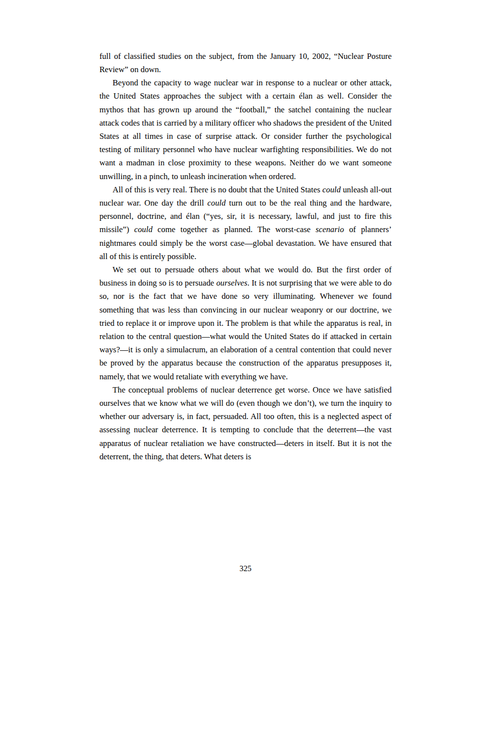full of classified studies on the subject, from the January 10, 2002, “Nuclear Posture Review” on down.
Beyond the capacity to wage nuclear war in response to a nuclear or other attack, the United States approaches the subject with a certain élan as well. Consider the mythos that has grown up around the “football,” the satchel containing the nuclear attack codes that is carried by a military officer who shadows the president of the United States at all times in case of surprise attack. Or consider further the psychological testing of military personnel who have nuclear warfighting responsibilities. We do not want a madman in close proximity to these weapons. Neither do we want someone unwilling, in a pinch, to unleash incineration when ordered.
All of this is very real. There is no doubt that the United States could unleash all-out nuclear war. One day the drill could turn out to be the real thing and the hardware, personnel, doctrine, and élan (“yes, sir, it is necessary, lawful, and just to fire this missile”) could come together as planned. The worst-case scenario of planners’ nightmares could simply be the worst case—global devastation. We have ensured that all of this is entirely possible.
We set out to persuade others about what we would do. But the first order of business in doing so is to persuade ourselves. It is not surprising that we were able to do so, nor is the fact that we have done so very illuminating. Whenever we found something that was less than convincing in our nuclear weaponry or our doctrine, we tried to replace it or improve upon it. The problem is that while the apparatus is real, in relation to the central question—what would the United States do if attacked in certain ways?—it is only a simulacrum, an elaboration of a central contention that could never be proved by the apparatus because the construction of the apparatus presupposes it, namely, that we would retaliate with everything we have.
The conceptual problems of nuclear deterrence get worse. Once we have satisfied ourselves that we know what we will do (even though we don’t), we turn the inquiry to whether our adversary is, in fact, persuaded. All too often, this is a neglected aspect of assessing nuclear deterrence. It is tempting to conclude that the deterrent—the vast apparatus of nuclear retaliation we have constructed—deters in itself. But it is not the deterrent, the thing, that deters. What deters is
325